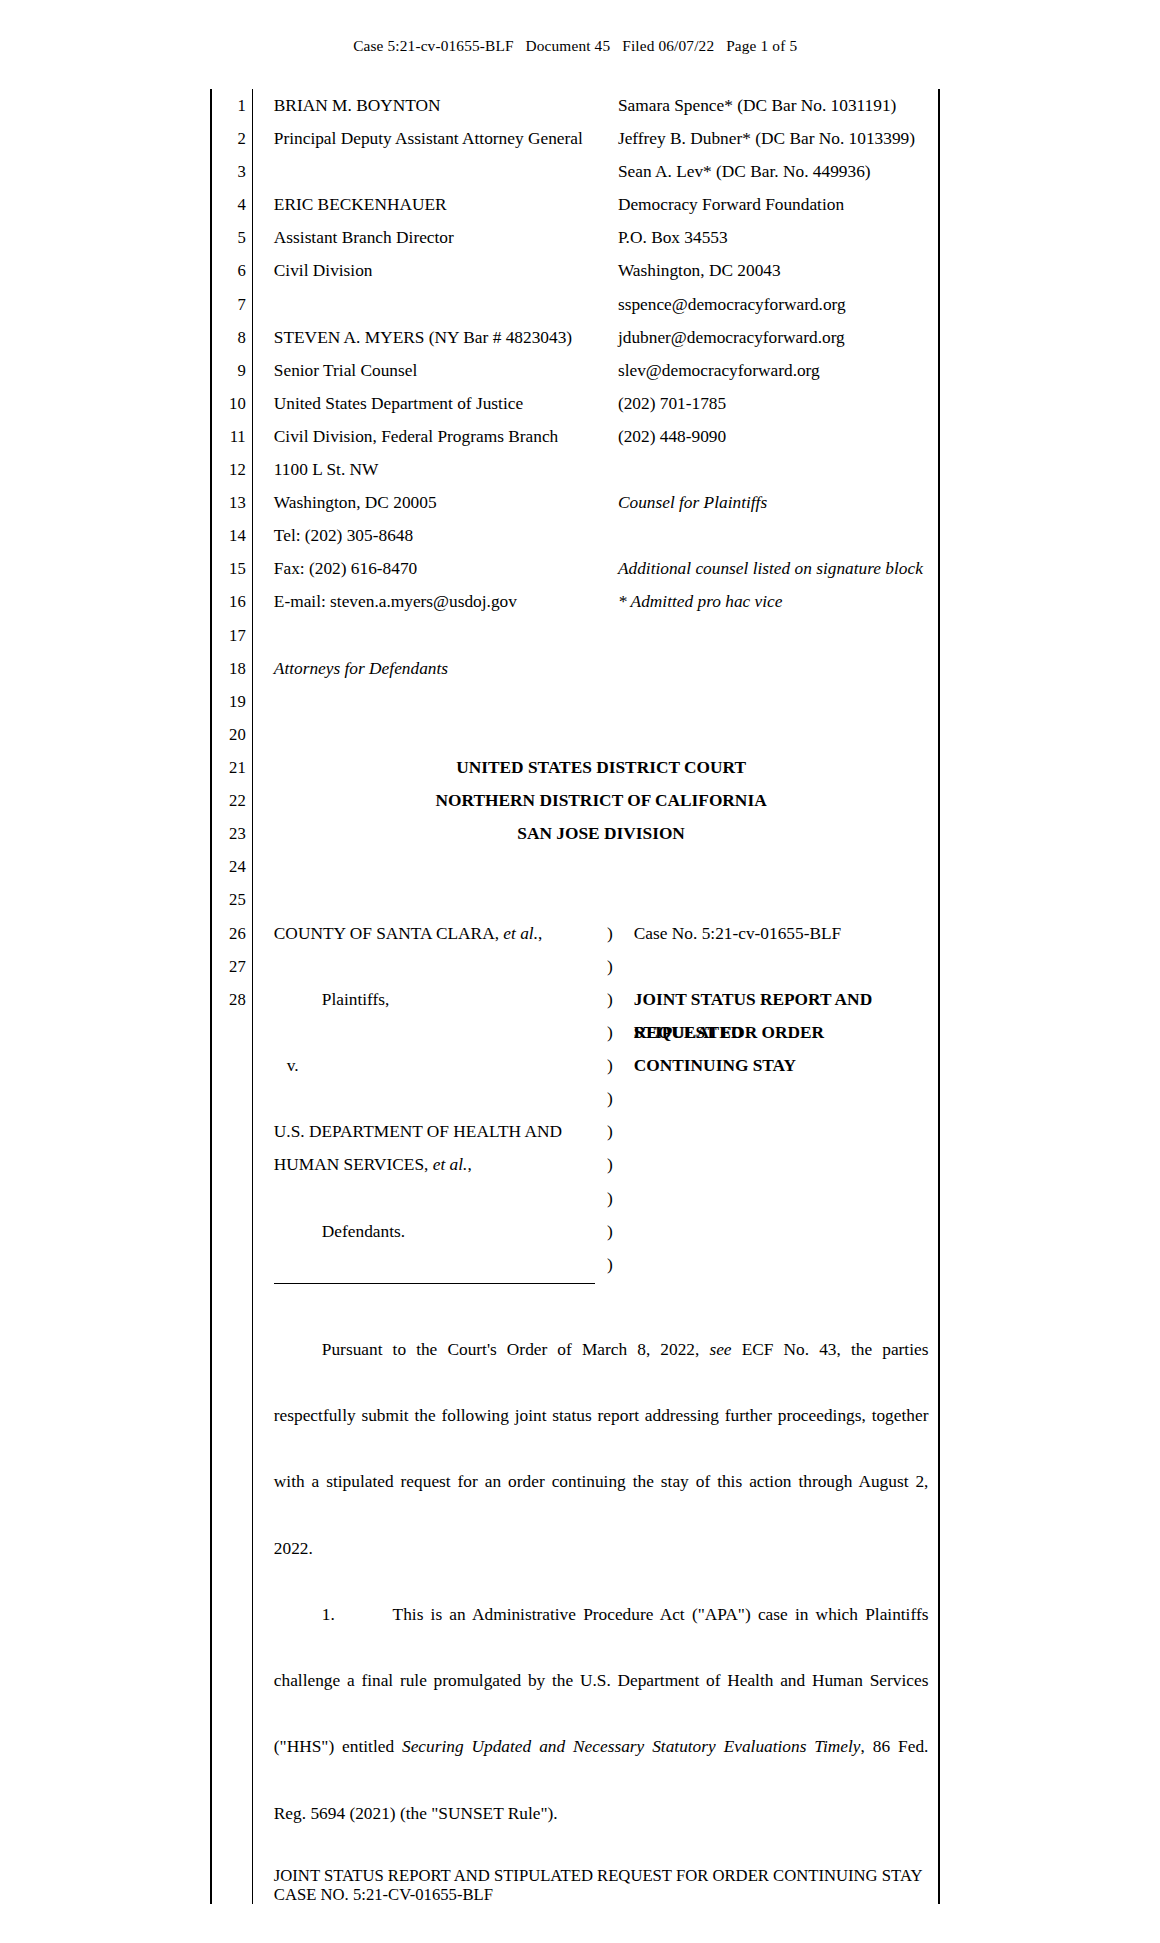Case 5:21-cv-01655-BLF Document 45 Filed 06/07/22 Page 1 of 5
1
2
3
4
5
6
7
8
9
10
11
12
13
14
15
16
17
18
19
20
21
22
23
24
25
26
27
28
BRIAN M. BOYNTON
Principal Deputy Assistant Attorney General
ERIC BECKENHAUER
Assistant Branch Director
Civil Division
STEVEN A. MYERS (NY Bar # 4823043)
Senior Trial Counsel
United States Department of Justice
Civil Division, Federal Programs Branch
1100 L St. NW
Washington, DC 20005
Tel: (202) 305-8648
Fax: (202) 616-8470
E-mail: steven.a.myers@usdoj.gov
Attorneys for Defendants
Samara Spence* (DC Bar No. 1031191)
Jeffrey B. Dubner* (DC Bar No. 1013399)
Sean A. Lev* (DC Bar. No. 449936)
Democracy Forward Foundation
P.O. Box 34553
Washington, DC 20043
sspence@democracyforward.org
jdubner@democracyforward.org
slev@democracyforward.org
(202) 701-1785
(202) 448-9090
Counsel for Plaintiffs
Additional counsel listed on signature block
* Admitted pro hac vice
UNITED STATES DISTRICT COURT
NORTHERN DISTRICT OF CALIFORNIA
SAN JOSE DIVISION
COUNTY OF SANTA CLARA, et al.,
Plaintiffs,
v.
U.S. DEPARTMENT OF HEALTH AND
HUMAN SERVICES, et al.,
Defendants.
)
)
)
)
)
)
)
)
)
)
)
Case No. 5:21-cv-01655-BLF
JOINT STATUS REPORT AND STIPULATED
REQUEST FOR ORDER CONTINUING STAY
Pursuant to the Court's Order of March 8, 2022, see ECF No. 43, the parties respectfully submit the following joint status report addressing further proceedings, together with a stipulated request for an order continuing the stay of this action through August 2, 2022.
1. This is an Administrative Procedure Act ("APA") case in which Plaintiffs challenge a final rule promulgated by the U.S. Department of Health and Human Services ("HHS") entitled Securing Updated and Necessary Statutory Evaluations Timely, 86 Fed. Reg. 5694 (2021) (the "SUNSET Rule").
JOINT STATUS REPORT AND STIPULATED REQUEST FOR ORDER CONTINUING STAY
CASE NO. 5:21-CV-01655-BLF